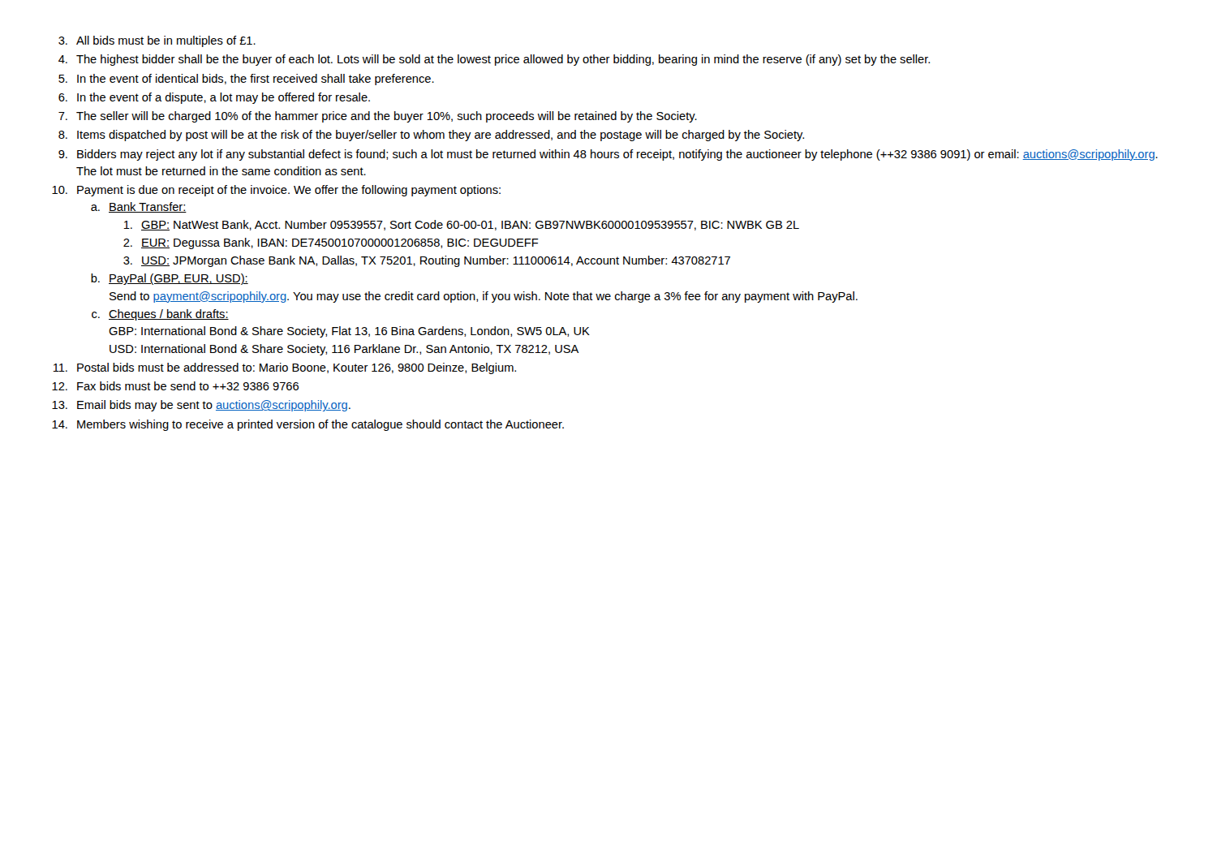All bids must be in multiples of £1.
The highest bidder shall be the buyer of each lot. Lots will be sold at the lowest price allowed by other bidding, bearing in mind the reserve (if any) set by the seller.
In the event of identical bids, the first received shall take preference.
In the event of a dispute, a lot may be offered for resale.
The seller will be charged 10% of the hammer price and the buyer 10%, such proceeds will be retained by the Society.
Items dispatched by post will be at the risk of the buyer/seller to whom they are addressed, and the postage will be charged by the Society.
Bidders may reject any lot if any substantial defect is found; such a lot must be returned within 48 hours of receipt, notifying the auctioneer by telephone (++32 9386 9091) or email: auctions@scripophily.org. The lot must be returned in the same condition as sent.
Payment is due on receipt of the invoice. We offer the following payment options:
Bank Transfer:
GBP: NatWest Bank, Acct. Number 09539557, Sort Code 60-00-01, IBAN: GB97NWBK60000109539557, BIC: NWBK GB 2L
EUR: Degussa Bank, IBAN: DE74500107000001206858, BIC: DEGUDEFF
USD: JPMorgan Chase Bank NA, Dallas, TX 75201, Routing Number: 111000614, Account Number: 437082717
PayPal (GBP, EUR, USD):
Send to payment@scripophily.org. You may use the credit card option, if you wish. Note that we charge a 3% fee for any payment with PayPal.
Cheques / bank drafts:
GBP: International Bond & Share Society, Flat 13, 16 Bina Gardens, London, SW5 0LA, UK
USD: International Bond & Share Society, 116 Parklane Dr., San Antonio, TX 78212, USA
Postal bids must be addressed to: Mario Boone, Kouter 126, 9800 Deinze, Belgium.
Fax bids must be send to ++32 9386 9766
Email bids may be sent to auctions@scripophily.org.
Members wishing to receive a printed version of the catalogue should contact the Auctioneer.